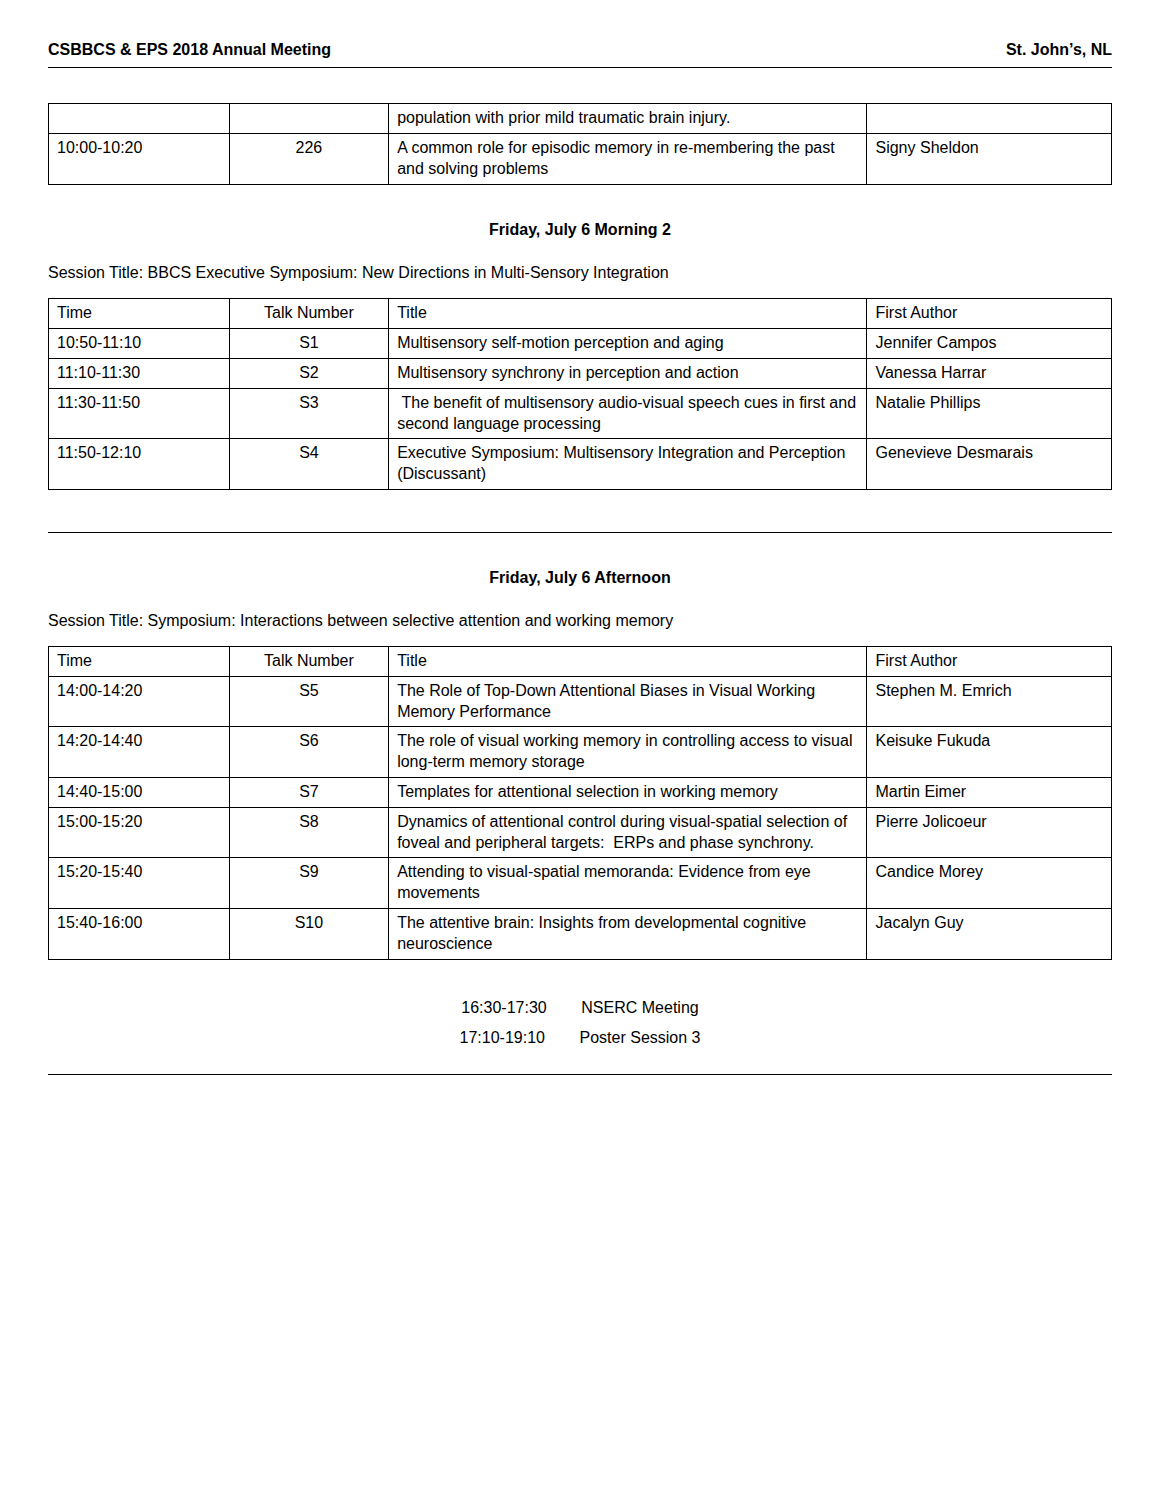CSBBCS & EPS 2018 Annual Meeting St. John’s, NL
| | | population with prior mild traumatic brain injury. | |
| 10:00-10:20 | 226 | A common role for episodic memory in re-membering the past and solving problems | Signy Sheldon |
Friday, July 6 Morning 2
Session Title: BBCS Executive Symposium: New Directions in Multi-Sensory Integration
| Time | Talk Number | Title | First Author |
| --- | --- | --- | --- |
| 10:50-11:10 | S1 | Multisensory self-motion perception and aging | Jennifer Campos |
| 11:10-11:30 | S2 | Multisensory synchrony in perception and action | Vanessa Harrar |
| 11:30-11:50 | S3 | The benefit of multisensory audio-visual speech cues in first and second language processing | Natalie Phillips |
| 11:50-12:10 | S4 | Executive Symposium: Multisensory Integration and Perception (Discussant) | Genevieve Desmarais |
Friday, July 6 Afternoon
Session Title: Symposium: Interactions between selective attention and working memory
| Time | Talk Number | Title | First Author |
| --- | --- | --- | --- |
| 14:00-14:20 | S5 | The Role of Top-Down Attentional Biases in Visual Working Memory Performance | Stephen M. Emrich |
| 14:20-14:40 | S6 | The role of visual working memory in controlling access to visual long-term memory storage | Keisuke Fukuda |
| 14:40-15:00 | S7 | Templates for attentional selection in working memory | Martin Eimer |
| 15:00-15:20 | S8 | Dynamics of attentional control during visual-spatial selection of foveal and peripheral targets: ERPs and phase synchrony. | Pierre Jolicoeur |
| 15:20-15:40 | S9 | Attending to visual-spatial memoranda: Evidence from eye movements | Candice Morey |
| 15:40-16:00 | S10 | The attentive brain: Insights from developmental cognitive neuroscience | Jacalyn Guy |
16:30-17:30 NSERC Meeting
17:10-19:10 Poster Session 3